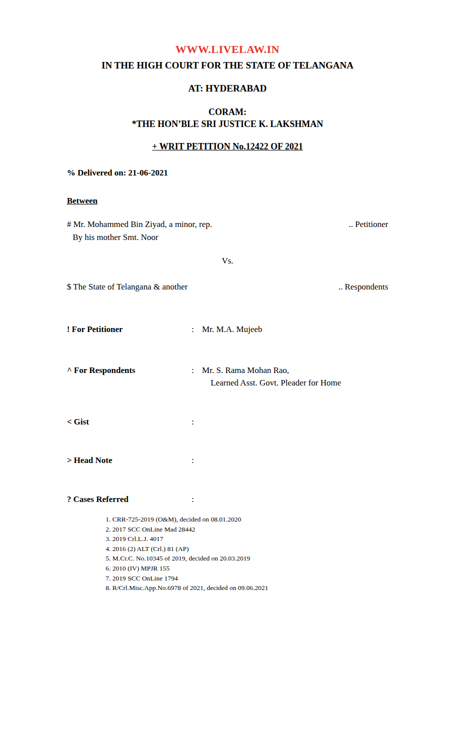WWW.LIVELAW.IN
IN THE HIGH COURT FOR THE STATE OF TELANGANA
AT: HYDERABAD
CORAM: *THE HON’BLE SRI JUSTICE K. LAKSHMAN
+ WRIT PETITION No.12422 OF 2021
% Delivered on: 21-06-2021
Between
# Mr. Mohammed Bin Ziyad, a minor, rep. By his mother Smt. Noor
.. Petitioner
Vs.
$ The State of Telangana & another
.. Respondents
! For Petitioner
:
Mr. M.A. Mujeeb
^ For Respondents
:
Mr. S. Rama Mohan Rao, Learned Asst. Govt. Pleader for Home
< Gist
:
> Head Note
:
? Cases Referred
:
CRR-725-2019 (O&M), decided on 08.01.2020
2017 SCC OnLine Mad 28442
2019 Crl.L.J. 4017
2016 (2) ALT (Crl.) 81 (AP)
M.Cr.C. No.10345 of 2019, decided on 20.03.2019
2010 (IV) MPJR 155
2019 SCC OnLine 1794
R/Crl.Misc.App.No.6978 of 2021, decided on 09.06.2021